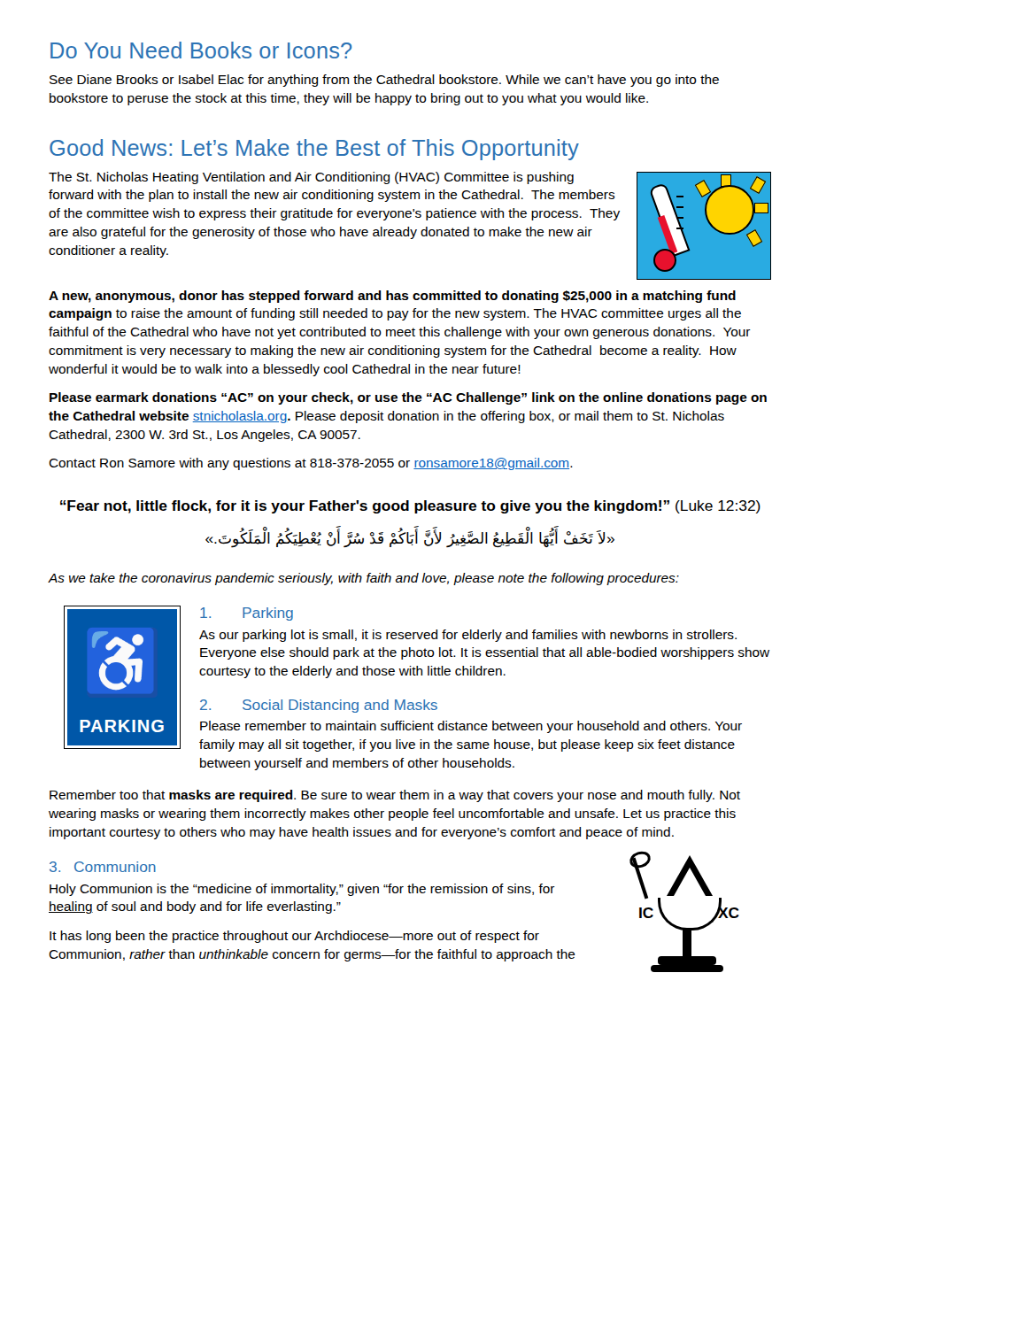Do You Need Books or Icons?
See Diane Brooks or Isabel Elac for anything from the Cathedral bookstore. While we can’t have you go into the bookstore to peruse the stock at this time, they will be happy to bring out to you what you would like.
Good News: Let’s Make the Best of This Opportunity
The St. Nicholas Heating Ventilation and Air Conditioning (HVAC) Committee is pushing forward with the plan to install the new air conditioning system in the Cathedral. The members of the committee wish to express their gratitude for everyone's patience with the process. They are also grateful for the generosity of those who have already donated to make the new air conditioner a reality.
A new, anonymous, donor has stepped forward and has committed to donating $25,000 in a matching fund campaign to raise the amount of funding still needed to pay for the new system. The HVAC committee urges all the faithful of the Cathedral who have not yet contributed to meet this challenge with your own generous donations. Your commitment is very necessary to making the new air conditioning system for the Cathedral become a reality. How wonderful it would be to walk into a blessedly cool Cathedral in the near future!
Please earmark donations “AC” on your check, or use the “AC Challenge” link on the online donations page on the Cathedral website stnicholasla.org. Please deposit donation in the offering box, or mail them to St. Nicholas Cathedral, 2300 W. 3rd St., Los Angeles, CA 90057.
Contact Ron Samore with any questions at 818-378-2055 or ronsamore18@gmail.com.
“Fear not, little flock, for it is your Father's good pleasure to give you the kingdom!” (Luke 12:32)
«لاَ تَخَفْ أَيُّهَا الْقَطِيعُ الصَّغِيرُ لأَنَّ أَبَاكُمْ قَدْ سُرَّ أَنْ يُعْطِيَكُمُ الْمَلَكُوتَ.»
As we take the coronavirus pandemic seriously, with faith and love, please note the following procedures:
♿
PARKING
1. Parking
As our parking lot is small, it is reserved for elderly and families with newborns in strollers. Everyone else should park at the photo lot. It is essential that all able-bodied worshippers show courtesy to the elderly and those with little children.
2. Social Distancing and Masks
Please remember to maintain sufficient distance between your household and others. Your family may all sit together, if you live in the same house, but please keep six feet distance between yourself and members of other households.
Remember too that masks are required. Be sure to wear them in a way that covers your nose and mouth fully. Not wearing masks or wearing them incorrectly makes other people feel uncomfortable and unsafe. Let us practice this important courtesy to others who may have health issues and for everyone’s comfort and peace of mind.
IC
XC
3. Communion
Holy Communion is the “medicine of immortality,” given “for the remission of sins, for healing of soul and body and for life everlasting.”
It has long been the practice throughout our Archdiocese—more out of respect for Communion, rather than unthinkable concern for germs—for the faithful to approach the